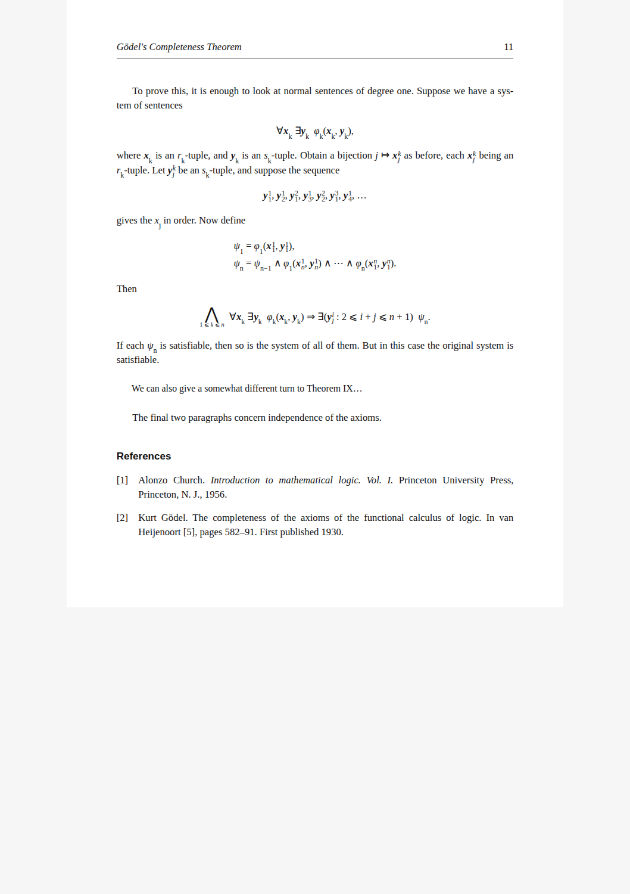Gödel's Completeness Theorem 11
To prove this, it is enough to look at normal sentences of degree one. Suppose we have a system of sentences
∀xk ∃yk φk(xk, yk),
where xk is an rk-tuple, and yk is an sk-tuple. Obtain a bijection j ↦ xkj as before, each xkj being an rk-tuple. Let ykj be an sk-tuple, and suppose the sequence
y 11, y 12, y 21, y 13, y 22, y 31, y 14, …
gives the xj in order. Now define
ψ1 = φ1(x 11, y 11),
ψn = ψn−1 ∧ φ1(x 1 n, y 1 n) ∧ ⋯ ∧ φn(xn 1, yn 1).
Then
⋀1 ⩽ k ⩽ n ∀xk ∃yk φk(xk, yk) ⇒ ∃(yij : 2 ⩽ i + j ⩽ n + 1) ψn.
If each ψn is satisfiable, then so is the system of all of them. But in this case the original system is satisfiable.
We can also give a somewhat different turn to Theorem IX…
The final two paragraphs concern independence of the axioms.
References
[1] Alonzo Church. Introduction to mathematical logic. Vol. I. Princeton University Press, Princeton, N. J., 1956.
[2] Kurt Gödel. The completeness of the axioms of the functional calculus of logic. In van Heijenoort [5], pages 582–91. First published 1930.